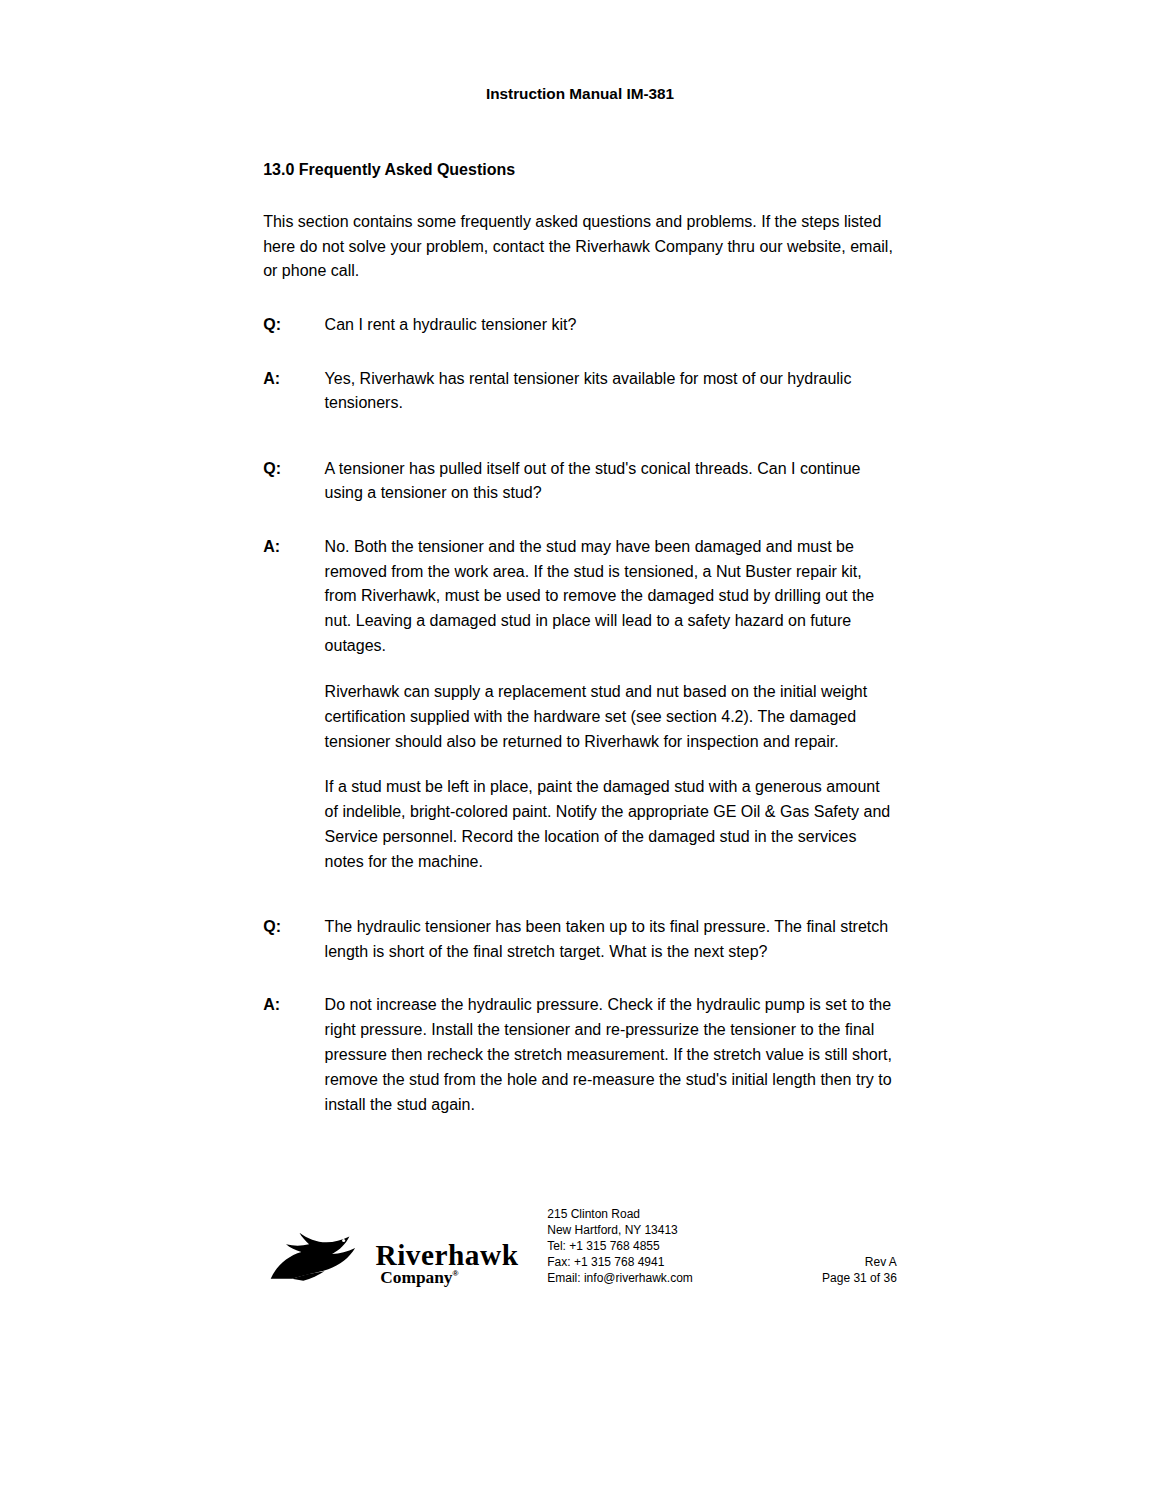Instruction Manual IM-381
13.0 Frequently Asked Questions
This section contains some frequently asked questions and problems. If the steps listed here do not solve your problem, contact the Riverhawk Company thru our website, email, or phone call.
Q:
Can I rent a hydraulic tensioner kit?
A:
Yes, Riverhawk has rental tensioner kits available for most of our hydraulic tensioners.
Q:
A tensioner has pulled itself out of the stud's conical threads. Can I continue using a tensioner on this stud?
A:
No. Both the tensioner and the stud may have been damaged and must be removed from the work area. If the stud is tensioned, a Nut Buster repair kit, from Riverhawk, must be used to remove the damaged stud by drilling out the nut. Leaving a damaged stud in place will lead to a safety hazard on future outages.
Riverhawk can supply a replacement stud and nut based on the initial weight certification supplied with the hardware set (see section 4.2). The damaged tensioner should also be returned to Riverhawk for inspection and repair.
If a stud must be left in place, paint the damaged stud with a generous amount of indelible, bright-colored paint. Notify the appropriate GE Oil & Gas Safety and Service personnel. Record the location of the damaged stud in the services notes for the machine.
Q:
The hydraulic tensioner has been taken up to its final pressure. The final stretch length is short of the final stretch target. What is the next step?
A:
Do not increase the hydraulic pressure. Check if the hydraulic pump is set to the right pressure. Install the tensioner and re-pressurize the tensioner to the final pressure then recheck the stretch measurement. If the stretch value is still short, remove the stud from the hole and re-measure the stud's initial length then try to install the stud again.
Riverhawk
Company®
215 Clinton Road
New Hartford, NY 13413
Tel: +1 315 768 4855
Fax: +1 315 768 4941
Email: info@riverhawk.com
Rev A
Page 31 of 36